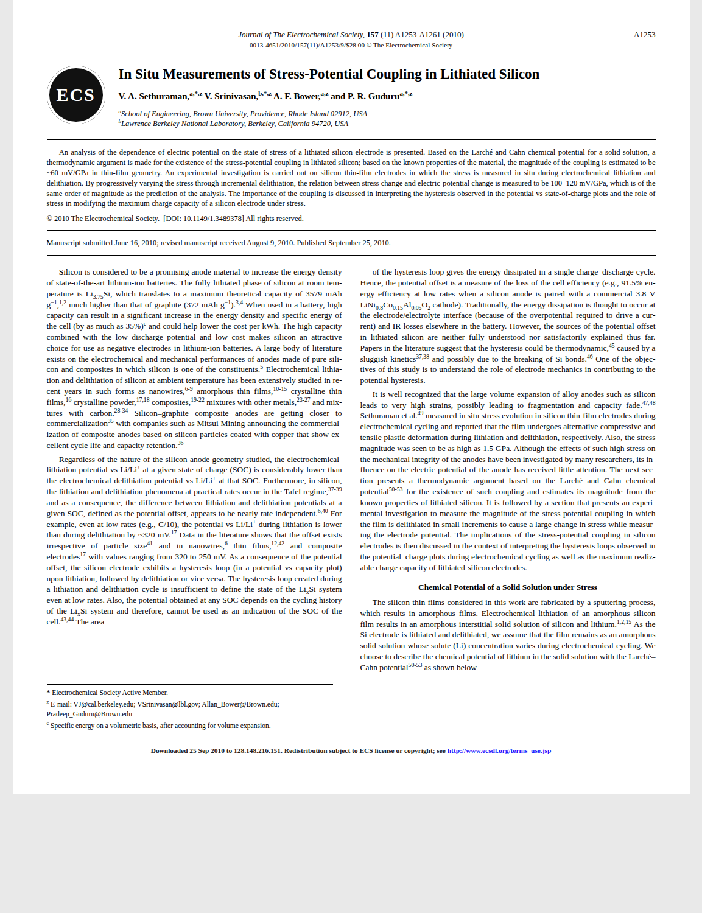Journal of The Electrochemical Society, 157 (11) A1253-A1261 (2010) A1253
0013-4651/2010/157(11)/A1253/9/$28.00 © The Electrochemical Society
ECS
In Situ Measurements of Stress-Potential Coupling in Lithiated Silicon
V. A. Sethuraman,a,*,z V. Srinivasan,b,*,z A. F. Bower,a,z and P. R. Gudurua,*,z
aSchool of Engineering, Brown University, Providence, Rhode Island 02912, USA
bLawrence Berkeley National Laboratory, Berkeley, California 94720, USA
An analysis of the dependence of electric potential on the state of stress of a lithiated-silicon electrode is presented. Based on the Larché and Cahn chemical potential for a solid solution, a thermodynamic argument is made for the existence of the stress-potential coupling in lithiated silicon; based on the known properties of the material, the magnitude of the coupling is estimated to be ~60 mV/GPa in thin-film geometry. An experimental investigation is carried out on silicon thin-film electrodes in which the stress is measured in situ during electrochemical lithiation and delithiation. By progressively varying the stress through incremental delithiation, the relation between stress change and electric-potential change is measured to be 100–120 mV/GPa, which is of the same order of magnitude as the prediction of the analysis. The importance of the coupling is discussed in interpreting the hysteresis observed in the potential vs state-of-charge plots and the role of stress in modifying the maximum charge capacity of a silicon electrode under stress.
© 2010 The Electrochemical Society. [DOI: 10.1149/1.3489378] All rights reserved.
Manuscript submitted June 16, 2010; revised manuscript received August 9, 2010. Published September 25, 2010.
Silicon is considered to be a promising anode material to increase the energy density of state-of-the-art lithium-ion batteries. The fully lithiated phase of silicon at room temperature is Li3.75Si, which translates to a maximum theoretical capacity of 3579 mAh g−1,1,2 much higher than that of graphite (372 mAh g−1).3,4 When used in a battery, high capacity can result in a significant increase in the energy density and specific energy of the cell (by as much as 35%)c and could help lower the cost per kWh. The high capacity combined with the low discharge potential and low cost makes silicon an attractive choice for use as negative electrodes in lithium-ion batteries. A large body of literature exists on the electrochemical and mechanical performances of anodes made of pure silicon and composites in which silicon is one of the constituents.5 Electrochemical lithiation and delithiation of silicon at ambient temperature has been extensively studied in recent years in such forms as nanowires,6-9 amorphous thin films,10-15 crystalline thin films,16 crystalline powder,17,18 composites,19-22 mixtures with other metals,23-27 and mixtures with carbon.28-34 Silicon–graphite composite anodes are getting closer to commercialization35 with companies such as Mitsui Mining announcing the commercialization of composite anodes based on silicon particles coated with copper that show excellent cycle life and capacity retention.36
Regardless of the nature of the silicon anode geometry studied, the electrochemical-lithiation potential vs Li/Li+ at a given state of charge (SOC) is considerably lower than the electrochemical delithiation potential vs Li/Li+ at that SOC. Furthermore, in silicon, the lithiation and delithiation phenomena at practical rates occur in the Tafel regime,37-39 and as a consequence, the difference between lithiation and delithiation potentials at a given SOC, defined as the potential offset, appears to be nearly rate-independent.6,40 For example, even at low rates (e.g., C/10), the potential vs Li/Li+ during lithiation is lower than during delithiation by ~320 mV.17 Data in the literature shows that the offset exists irrespective of particle size41 and in nanowires,6 thin films,12,42 and composite electrodes17 with values ranging from 320 to 250 mV. As a consequence of the potential offset, the silicon electrode exhibits a hysteresis loop (in a potential vs capacity plot) upon lithiation, followed by delithiation or vice versa. The hysteresis loop created during a lithiation and delithiation cycle is insufficient to define the state of the LixSi system even at low rates. Also, the potential obtained at any SOC depends on the cycling history of the LixSi system and therefore, cannot be used as an indication of the SOC of the cell.43,44 The area
of the hysteresis loop gives the energy dissipated in a single charge–discharge cycle. Hence, the potential offset is a measure of the loss of the cell efficiency (e.g., 91.5% energy efficiency at low rates when a silicon anode is paired with a commercial 3.8 V LiNi0.8Co0.15Al0.05O2 cathode). Traditionally, the energy dissipation is thought to occur at the electrode/electrolyte interface (because of the overpotential required to drive a current) and IR losses elsewhere in the battery. However, the sources of the potential offset in lithiated silicon are neither fully understood nor satisfactorily explained thus far. Papers in the literature suggest that the hysteresis could be thermodynamic,45 caused by a sluggish kinetics37,38 and possibly due to the breaking of Si bonds.46 One of the objectives of this study is to understand the role of electrode mechanics in contributing to the potential hysteresis.
It is well recognized that the large volume expansion of alloy anodes such as silicon leads to very high strains, possibly leading to fragmentation and capacity fade.47,48 Sethuraman et al.49 measured in situ stress evolution in silicon thin-film electrodes during electrochemical cycling and reported that the film undergoes alternative compressive and tensile plastic deformation during lithiation and delithiation, respectively. Also, the stress magnitude was seen to be as high as 1.5 GPa. Although the effects of such high stress on the mechanical integrity of the anodes have been investigated by many researchers, its influence on the electric potential of the anode has received little attention. The next section presents a thermodynamic argument based on the Larché and Cahn chemical potential50-53 for the existence of such coupling and estimates its magnitude from the known properties of lithiated silicon. It is followed by a section that presents an experimental investigation to measure the magnitude of the stress-potential coupling in which the film is delithiated in small increments to cause a large change in stress while measuring the electrode potential. The implications of the stress-potential coupling in silicon electrodes is then discussed in the context of interpreting the hysteresis loops observed in the potential–charge plots during electrochemical cycling as well as the maximum realizable charge capacity of lithiated-silicon electrodes.
Chemical Potential of a Solid Solution under Stress
The silicon thin films considered in this work are fabricated by a sputtering process, which results in amorphous films. Electrochemical lithiation of an amorphous silicon film results in an amorphous interstitial solid solution of silicon and lithium.1,2,15 As the Si electrode is lithiated and delithiated, we assume that the film remains as an amorphous solid solution whose solute (Li) concentration varies during electrochemical cycling. We choose to describe the chemical potential of lithium in the solid solution with the Larché–Cahn potential50-53 as shown below
* Electrochemical Society Active Member.
z E-mail: VJ@cal.berkeley.edu; VSrinivasan@lbl.gov; Allan_Bower@Brown.edu; Pradeep_Guduru@Brown.edu
c Specific energy on a volumetric basis, after accounting for volume expansion.
Downloaded 25 Sep 2010 to 128.148.216.151. Redistribution subject to ECS license or copyright; see http://www.ecsdl.org/terms_use.jsp